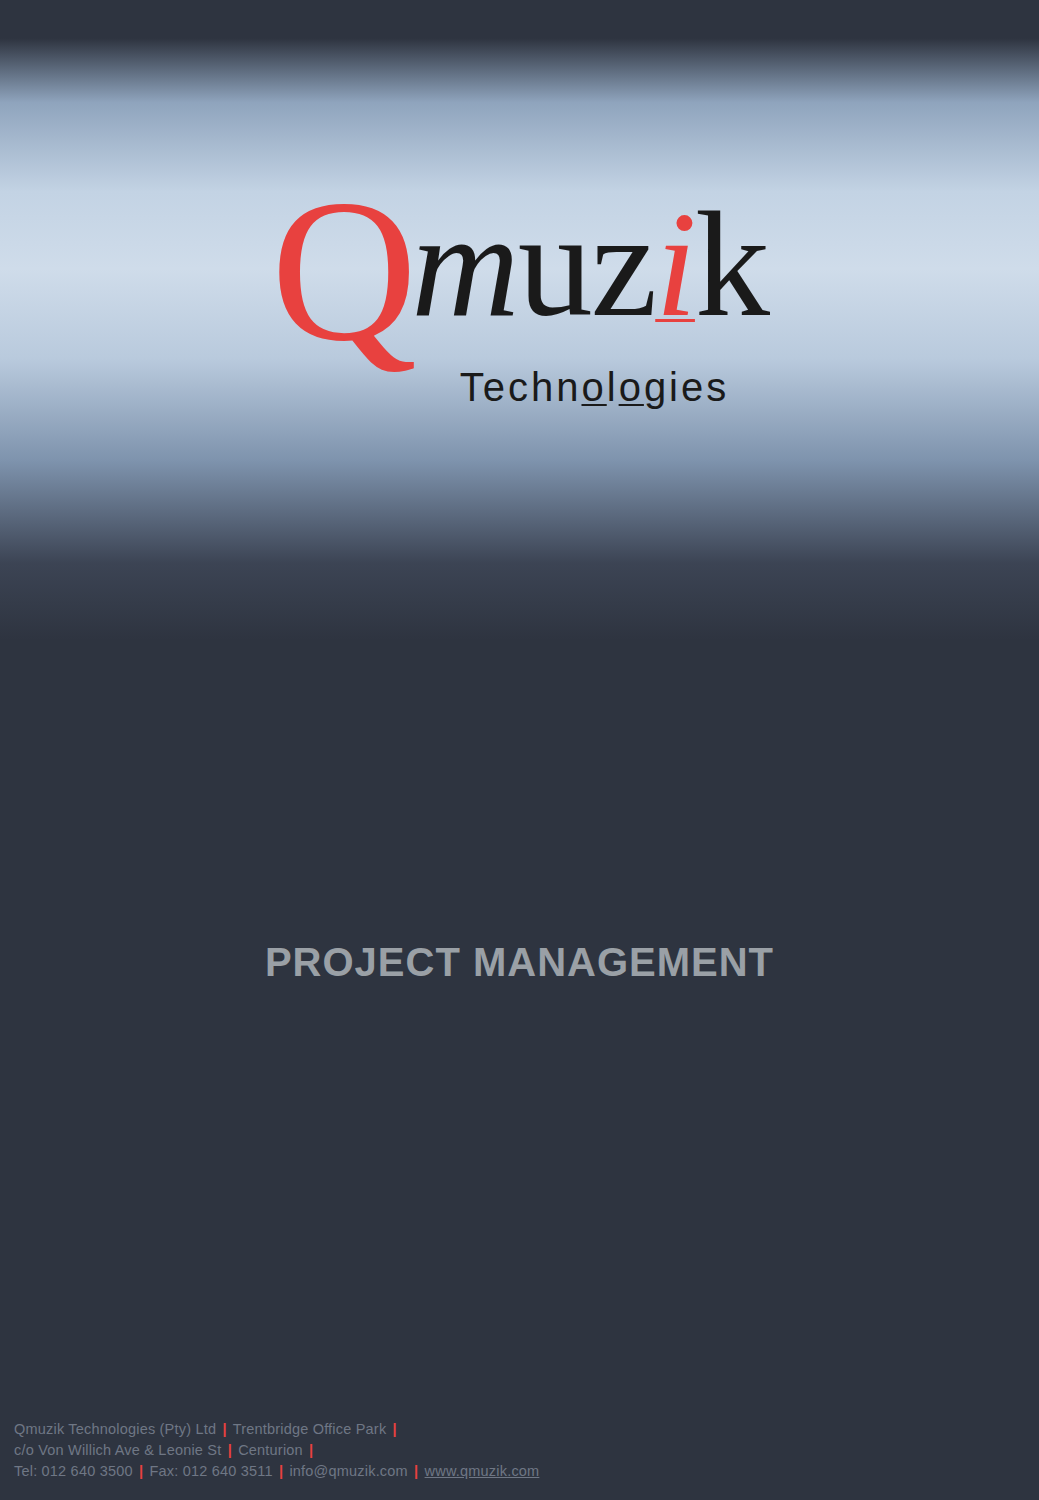Qmuzik
Technologies
Project Management
Qmuzik Technologies (Pty) Ltd | Trentbridge Office Park |
c/o Von Willich Ave & Leonie St | Centurion |
Tel: 012 640 3500 | Fax: 012 640 3511 | info@qmuzik.com | www.qmuzik.com